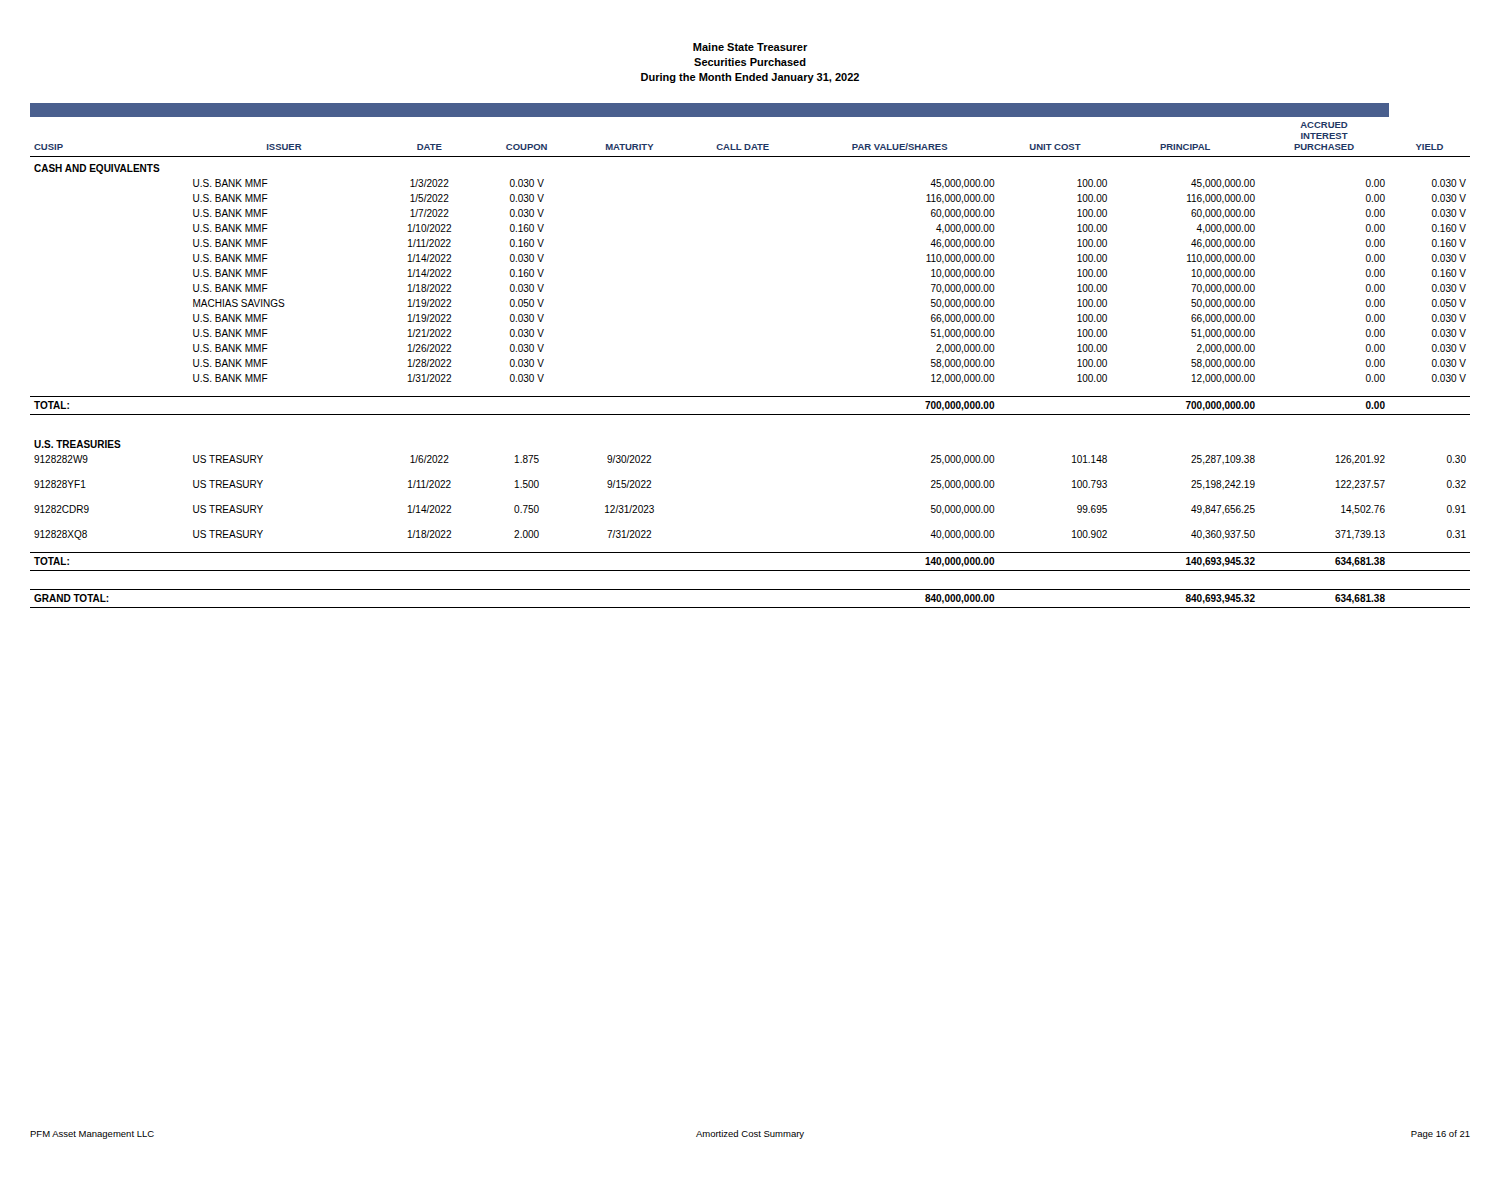Maine State Treasurer
Securities Purchased
During the Month Ended January 31, 2022
| CUSIP | ISSUER | DATE | COUPON | MATURITY | CALL DATE | PAR VALUE/SHARES | UNIT COST | PRINCIPAL | ACCRUED INTEREST PURCHASED | YIELD |
| --- | --- | --- | --- | --- | --- | --- | --- | --- | --- | --- |
| CASH AND EQUIVALENTS |
| | U.S. BANK MMF | 1/3/2022 | 0.030 V | | | 45,000,000.00 | 100.00 | 45,000,000.00 | 0.00 | 0.030 V |
| | U.S. BANK MMF | 1/5/2022 | 0.030 V | | | 116,000,000.00 | 100.00 | 116,000,000.00 | 0.00 | 0.030 V |
| | U.S. BANK MMF | 1/7/2022 | 0.030 V | | | 60,000,000.00 | 100.00 | 60,000,000.00 | 0.00 | 0.030 V |
| | U.S. BANK MMF | 1/10/2022 | 0.160 V | | | 4,000,000.00 | 100.00 | 4,000,000.00 | 0.00 | 0.160 V |
| | U.S. BANK MMF | 1/11/2022 | 0.160 V | | | 46,000,000.00 | 100.00 | 46,000,000.00 | 0.00 | 0.160 V |
| | U.S. BANK MMF | 1/14/2022 | 0.030 V | | | 110,000,000.00 | 100.00 | 110,000,000.00 | 0.00 | 0.030 V |
| | U.S. BANK MMF | 1/14/2022 | 0.160 V | | | 10,000,000.00 | 100.00 | 10,000,000.00 | 0.00 | 0.160 V |
| | U.S. BANK MMF | 1/18/2022 | 0.030 V | | | 70,000,000.00 | 100.00 | 70,000,000.00 | 0.00 | 0.030 V |
| | MACHIAS SAVINGS | 1/19/2022 | 0.050 V | | | 50,000,000.00 | 100.00 | 50,000,000.00 | 0.00 | 0.050 V |
| | U.S. BANK MMF | 1/19/2022 | 0.030 V | | | 66,000,000.00 | 100.00 | 66,000,000.00 | 0.00 | 0.030 V |
| | U.S. BANK MMF | 1/21/2022 | 0.030 V | | | 51,000,000.00 | 100.00 | 51,000,000.00 | 0.00 | 0.030 V |
| | U.S. BANK MMF | 1/26/2022 | 0.030 V | | | 2,000,000.00 | 100.00 | 2,000,000.00 | 0.00 | 0.030 V |
| | U.S. BANK MMF | 1/28/2022 | 0.030 V | | | 58,000,000.00 | 100.00 | 58,000,000.00 | 0.00 | 0.030 V |
| | U.S. BANK MMF | 1/31/2022 | 0.030 V | | | 12,000,000.00 | 100.00 | 12,000,000.00 | 0.00 | 0.030 V |
| TOTAL: | | | | | | 700,000,000.00 | | 700,000,000.00 | 0.00 | |
| U.S. TREASURIES |
| 9128282W9 | US TREASURY | 1/6/2022 | 1.875 | 9/30/2022 | | 25,000,000.00 | 101.148 | 25,287,109.38 | 126,201.92 | 0.30 |
| 912828YF1 | US TREASURY | 1/11/2022 | 1.500 | 9/15/2022 | | 25,000,000.00 | 100.793 | 25,198,242.19 | 122,237.57 | 0.32 |
| 91282CDR9 | US TREASURY | 1/14/2022 | 0.750 | 12/31/2023 | | 50,000,000.00 | 99.695 | 49,847,656.25 | 14,502.76 | 0.91 |
| 912828XQ8 | US TREASURY | 1/18/2022 | 2.000 | 7/31/2022 | | 40,000,000.00 | 100.902 | 40,360,937.50 | 371,739.13 | 0.31 |
| TOTAL: | | | | | | 140,000,000.00 | | 140,693,945.32 | 634,681.38 | |
| GRAND TOTAL: | | | | | | 840,000,000.00 | | 840,693,945.32 | 634,681.38 | |
PFM Asset Management LLC
Amortized Cost Summary
Page 16 of 21